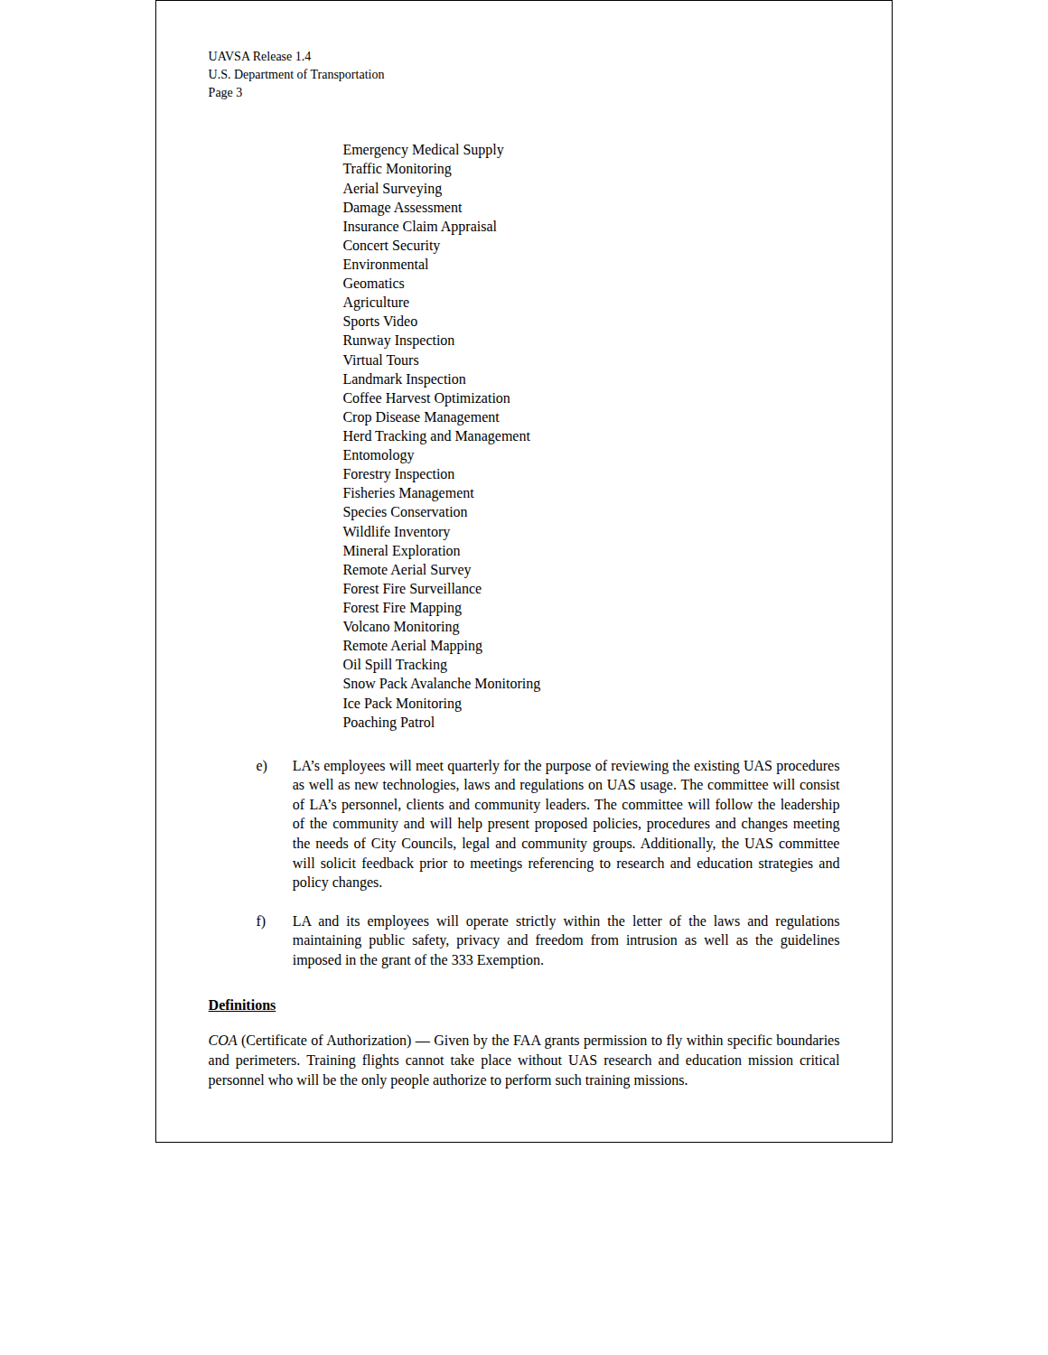UAVSA Release 1.4
U.S. Department of Transportation
Page 3
Emergency Medical Supply
Traffic Monitoring
Aerial Surveying
Damage Assessment
Insurance Claim Appraisal
Concert Security
Environmental
Geomatics
Agriculture
Sports Video
Runway Inspection
Virtual Tours
Landmark Inspection
Coffee Harvest Optimization
Crop Disease Management
Herd Tracking and Management
Entomology
Forestry Inspection
Fisheries Management
Species Conservation
Wildlife Inventory
Mineral Exploration
Remote Aerial Survey
Forest Fire Surveillance
Forest Fire Mapping
Volcano Monitoring
Remote Aerial Mapping
Oil Spill Tracking
Snow Pack Avalanche Monitoring
Ice Pack Monitoring
Poaching Patrol
e) LA’s employees will meet quarterly for the purpose of reviewing the existing UAS procedures as well as new technologies, laws and regulations on UAS usage. The committee will consist of LA’s personnel, clients and community leaders. The committee will follow the leadership of the community and will help present proposed policies, procedures and changes meeting the needs of City Councils, legal and community groups. Additionally, the UAS committee will solicit feedback prior to meetings referencing to research and education strategies and policy changes.
f) LA and its employees will operate strictly within the letter of the laws and regulations maintaining public safety, privacy and freedom from intrusion as well as the guidelines imposed in the grant of the 333 Exemption.
Definitions
COA (Certificate of Authorization) — Given by the FAA grants permission to fly within specific boundaries and perimeters. Training flights cannot take place without UAS research and education mission critical personnel who will be the only people authorize to perform such training missions.